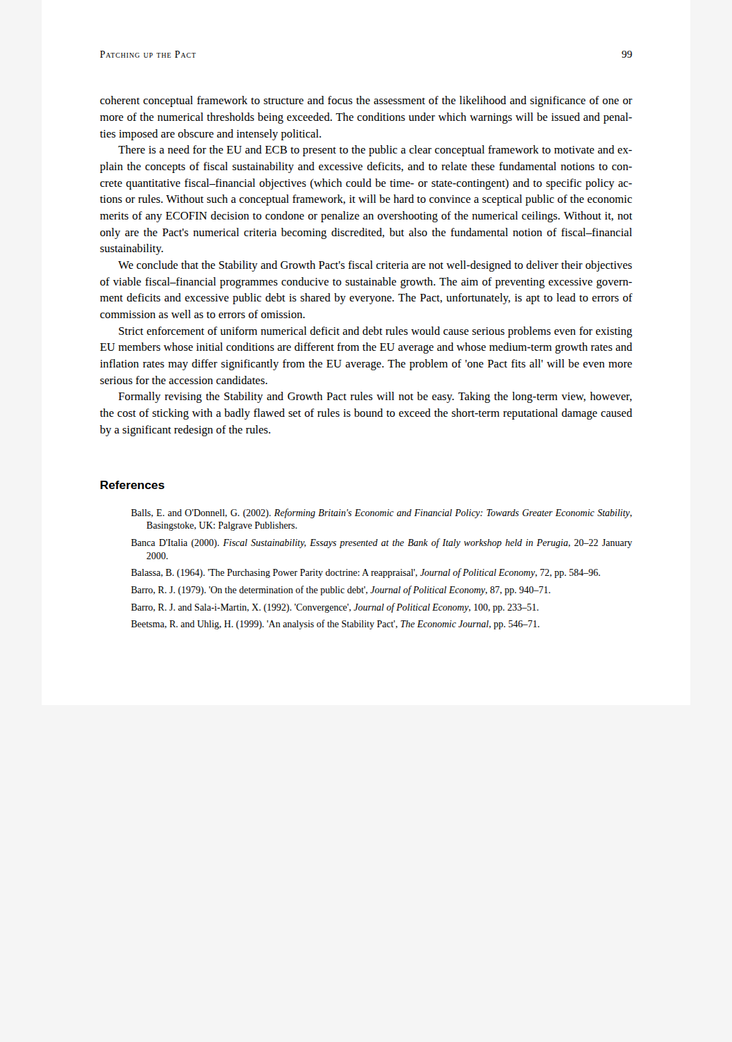Patching up the Pact 99
coherent conceptual framework to structure and focus the assessment of the likelihood and significance of one or more of the numerical thresholds being exceeded. The conditions under which warnings will be issued and penalties imposed are obscure and intensely political.
There is a need for the EU and ECB to present to the public a clear conceptual framework to motivate and explain the concepts of fiscal sustainability and excessive deficits, and to relate these fundamental notions to concrete quantitative fiscal–financial objectives (which could be time- or state-contingent) and to specific policy actions or rules. Without such a conceptual framework, it will be hard to convince a sceptical public of the economic merits of any ECOFIN decision to condone or penalize an overshooting of the numerical ceilings. Without it, not only are the Pact's numerical criteria becoming discredited, but also the fundamental notion of fiscal–financial sustainability.
We conclude that the Stability and Growth Pact's fiscal criteria are not well-designed to deliver their objectives of viable fiscal–financial programmes conducive to sustainable growth. The aim of preventing excessive government deficits and excessive public debt is shared by everyone. The Pact, unfortunately, is apt to lead to errors of commission as well as to errors of omission.
Strict enforcement of uniform numerical deficit and debt rules would cause serious problems even for existing EU members whose initial conditions are different from the EU average and whose medium-term growth rates and inflation rates may differ significantly from the EU average. The problem of 'one Pact fits all' will be even more serious for the accession candidates.
Formally revising the Stability and Growth Pact rules will not be easy. Taking the long-term view, however, the cost of sticking with a badly flawed set of rules is bound to exceed the short-term reputational damage caused by a significant redesign of the rules.
References
Balls, E. and O'Donnell, G. (2002). Reforming Britain's Economic and Financial Policy: Towards Greater Economic Stability, Basingstoke, UK: Palgrave Publishers.
Banca D'Italia (2000). Fiscal Sustainability, Essays presented at the Bank of Italy workshop held in Perugia, 20–22 January 2000.
Balassa, B. (1964). 'The Purchasing Power Parity doctrine: A reappraisal', Journal of Political Economy, 72, pp. 584–96.
Barro, R. J. (1979). 'On the determination of the public debt', Journal of Political Economy, 87, pp. 940–71.
Barro, R. J. and Sala-i-Martin, X. (1992). 'Convergence', Journal of Political Economy, 100, pp. 233–51.
Beetsma, R. and Uhlig, H. (1999). 'An analysis of the Stability Pact', The Economic Journal, pp. 546–71.